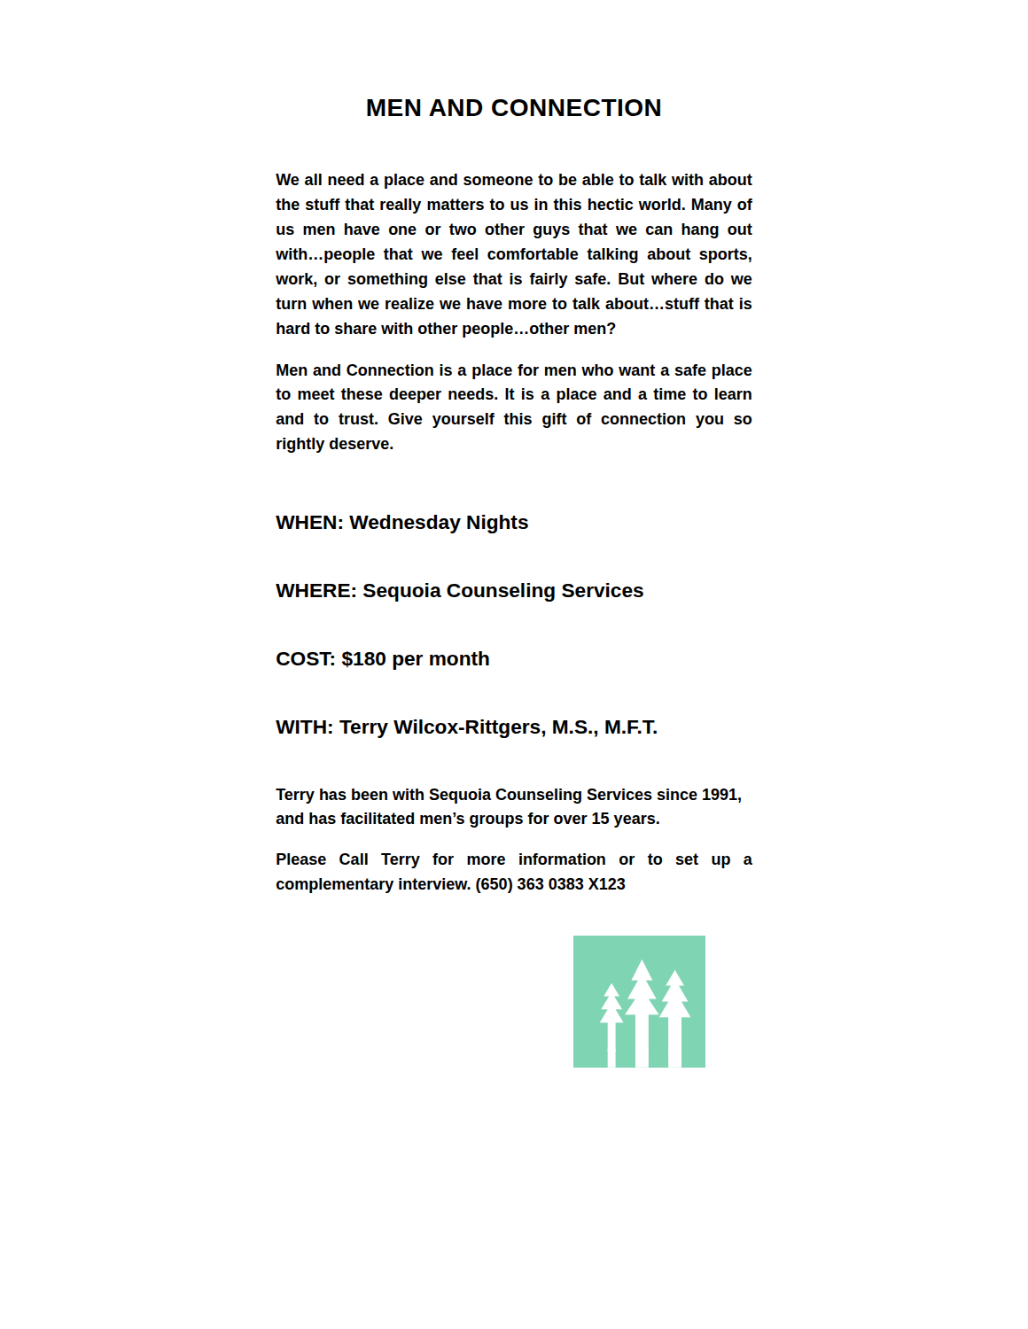MEN AND CONNECTION
We all need a place and someone to be able to talk with about the stuff that really matters to us in this hectic world. Many of us men have one or two other guys that we can hang out with…people that we feel comfortable talking about sports, work, or something else that is fairly safe. But where do we turn when we realize we have more to talk about…stuff that is hard to share with other people…other men?
Men and Connection is a place for men who want a safe place to meet these deeper needs. It is a place and a time to learn and to trust. Give yourself this gift of connection you so rightly deserve.
WHEN: Wednesday Nights
WHERE: Sequoia Counseling Services
COST: $180 per month
WITH: Terry Wilcox-Rittgers, M.S., M.F.T.
Terry has been with Sequoia Counseling Services since 1991,
and has facilitated men’s groups for over 15 years.
Please Call Terry for more information or to set up a complementary interview. (650) 363 0383 X123